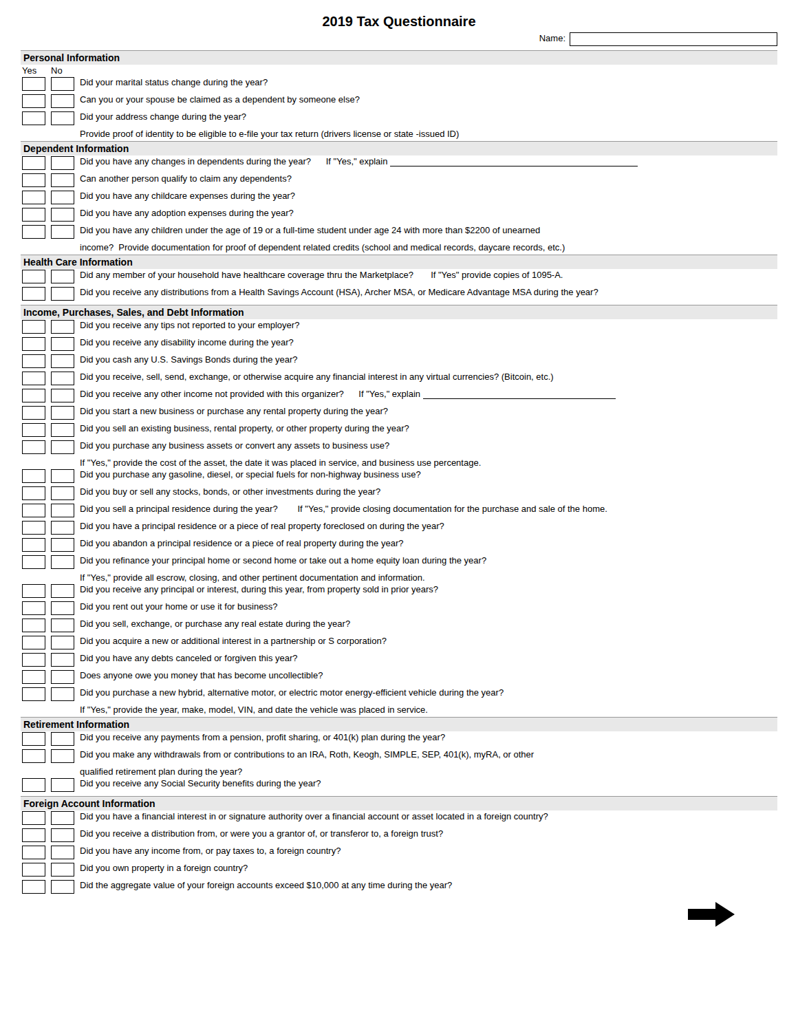2019 Tax Questionnaire
Name:
Personal Information
| Yes | No | |
| | | Did your marital status change during the year? |
| | | Can you or your spouse be claimed as a dependent by someone else? |
| | | Did your address change during the year? |
| | | Provide proof of identity to be eligible to e-file your tax return (drivers license or state -issued ID) |
Dependent Information
| | | Did you have any changes in dependents during the year? If "Yes," explain |
| | | Can another person qualify to claim any dependents? |
| | | Did you have any childcare expenses during the year? |
| | | Did you have any adoption expenses during the year? |
| | | Did you have any children under the age of 19 or a full-time student under age 24 with more than $2200 of unearned |
| | | income? Provide documentation for proof of dependent related credits (school and medical records, daycare records, etc.) |
Health Care Information
| | | Did any member of your household have healthcare coverage thru the Marketplace? If "Yes" provide copies of 1095-A. |
| | | Did you receive any distributions from a Health Savings Account (HSA), Archer MSA, or Medicare Advantage MSA during the year? |
Income, Purchases, Sales, and Debt Information
| | | Did you receive any tips not reported to your employer? |
| | | Did you receive any disability income during the year? |
| | | Did you cash any U.S. Savings Bonds during the year? |
| | | Did you receive, sell, send, exchange, or otherwise acquire any financial interest in any virtual currencies? (Bitcoin, etc.) |
| | | Did you receive any other income not provided with this organizer? If "Yes," explain |
| | | Did you start a new business or purchase any rental property during the year? |
| | | Did you sell an existing business, rental property, or other property during the year? |
| | | Did you purchase any business assets or convert any assets to business use? |
| | | If "Yes," provide the cost of the asset, the date it was placed in service, and business use percentage. |
| | | Did you purchase any gasoline, diesel, or special fuels for non-highway business use? |
| | | Did you buy or sell any stocks, bonds, or other investments during the year? |
| | | Did you sell a principal residence during the year? If "Yes," provide closing documentation for the purchase and sale of the home. |
| | | Did you have a principal residence or a piece of real property foreclosed on during the year? |
| | | Did you abandon a principal residence or a piece of real property during the year? |
| | | Did you refinance your principal home or second home or take out a home equity loan during the year? |
| | | If "Yes," provide all escrow, closing, and other pertinent documentation and information. |
| | | Did you receive any principal or interest, during this year, from property sold in prior years? |
| | | Did you rent out your home or use it for business? |
| | | Did you sell, exchange, or purchase any real estate during the year? |
| | | Did you acquire a new or additional interest in a partnership or S corporation? |
| | | Did you have any debts canceled or forgiven this year? |
| | | Does anyone owe you money that has become uncollectible? |
| | | Did you purchase a new hybrid, alternative motor, or electric motor energy-efficient vehicle during the year? |
| | | If "Yes," provide the year, make, model, VIN, and date the vehicle was placed in service. |
Retirement Information
| | | Did you receive any payments from a pension, profit sharing, or 401(k) plan during the year? |
| | | Did you make any withdrawals from or contributions to an IRA, Roth, Keogh, SIMPLE, SEP, 401(k), myRA, or other |
| | | qualified retirement plan during the year? |
| | | Did you receive any Social Security benefits during the year? |
Foreign Account Information
| | | Did you have a financial interest in or signature authority over a financial account or asset located in a foreign country? |
| | | Did you receive a distribution from, or were you a grantor of, or transferor to, a foreign trust? |
| | | Did you have any income from, or pay taxes to, a foreign country? |
| | | Did you own property in a foreign country? |
| | | Did the aggregate value of your foreign accounts exceed $10,000 at any time during the year? |